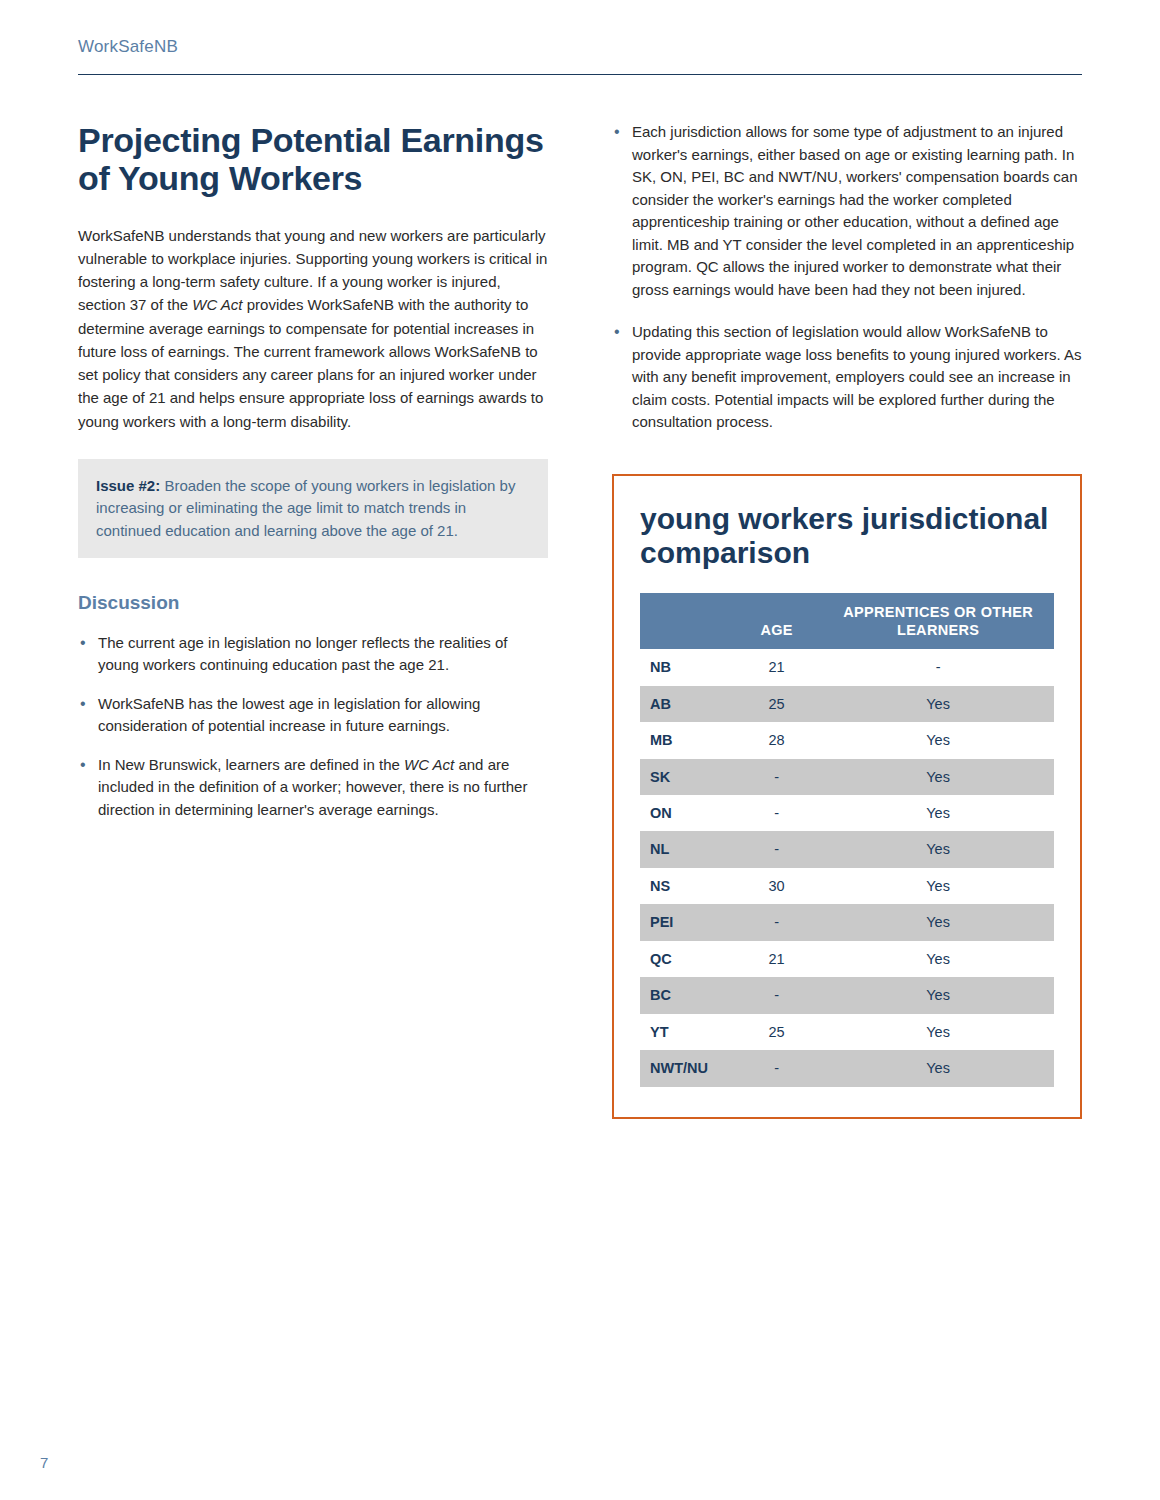WorkSafeNB
Projecting Potential Earnings of Young Workers
WorkSafeNB understands that young and new workers are particularly vulnerable to workplace injuries. Supporting young workers is critical in fostering a long-term safety culture. If a young worker is injured, section 37 of the WC Act provides WorkSafeNB with the authority to determine average earnings to compensate for potential increases in future loss of earnings. The current framework allows WorkSafeNB to set policy that considers any career plans for an injured worker under the age of 21 and helps ensure appropriate loss of earnings awards to young workers with a long-term disability.
Issue #2: Broaden the scope of young workers in legislation by increasing or eliminating the age limit to match trends in continued education and learning above the age of 21.
Discussion
The current age in legislation no longer reflects the realities of young workers continuing education past the age 21.
WorkSafeNB has the lowest age in legislation for allowing consideration of potential increase in future earnings.
In New Brunswick, learners are defined in the WC Act and are included in the definition of a worker; however, there is no further direction in determining learner's average earnings.
Each jurisdiction allows for some type of adjustment to an injured worker's earnings, either based on age or existing learning path. In SK, ON, PEI, BC and NWT/NU, workers' compensation boards can consider the worker's earnings had the worker completed apprenticeship training or other education, without a defined age limit. MB and YT consider the level completed in an apprenticeship program. QC allows the injured worker to demonstrate what their gross earnings would have been had they not been injured.
Updating this section of legislation would allow WorkSafeNB to provide appropriate wage loss benefits to young injured workers. As with any benefit improvement, employers could see an increase in claim costs. Potential impacts will be explored further during the consultation process.
young workers jurisdictional comparison
| | AGE | APPRENTICES OR OTHER LEARNERS |
| --- | --- | --- |
| NB | 21 | - |
| AB | 25 | Yes |
| MB | 28 | Yes |
| SK | - | Yes |
| ON | - | Yes |
| NL | - | Yes |
| NS | 30 | Yes |
| PEI | - | Yes |
| QC | 21 | Yes |
| BC | - | Yes |
| YT | 25 | Yes |
| NWT/NU | - | Yes |
7